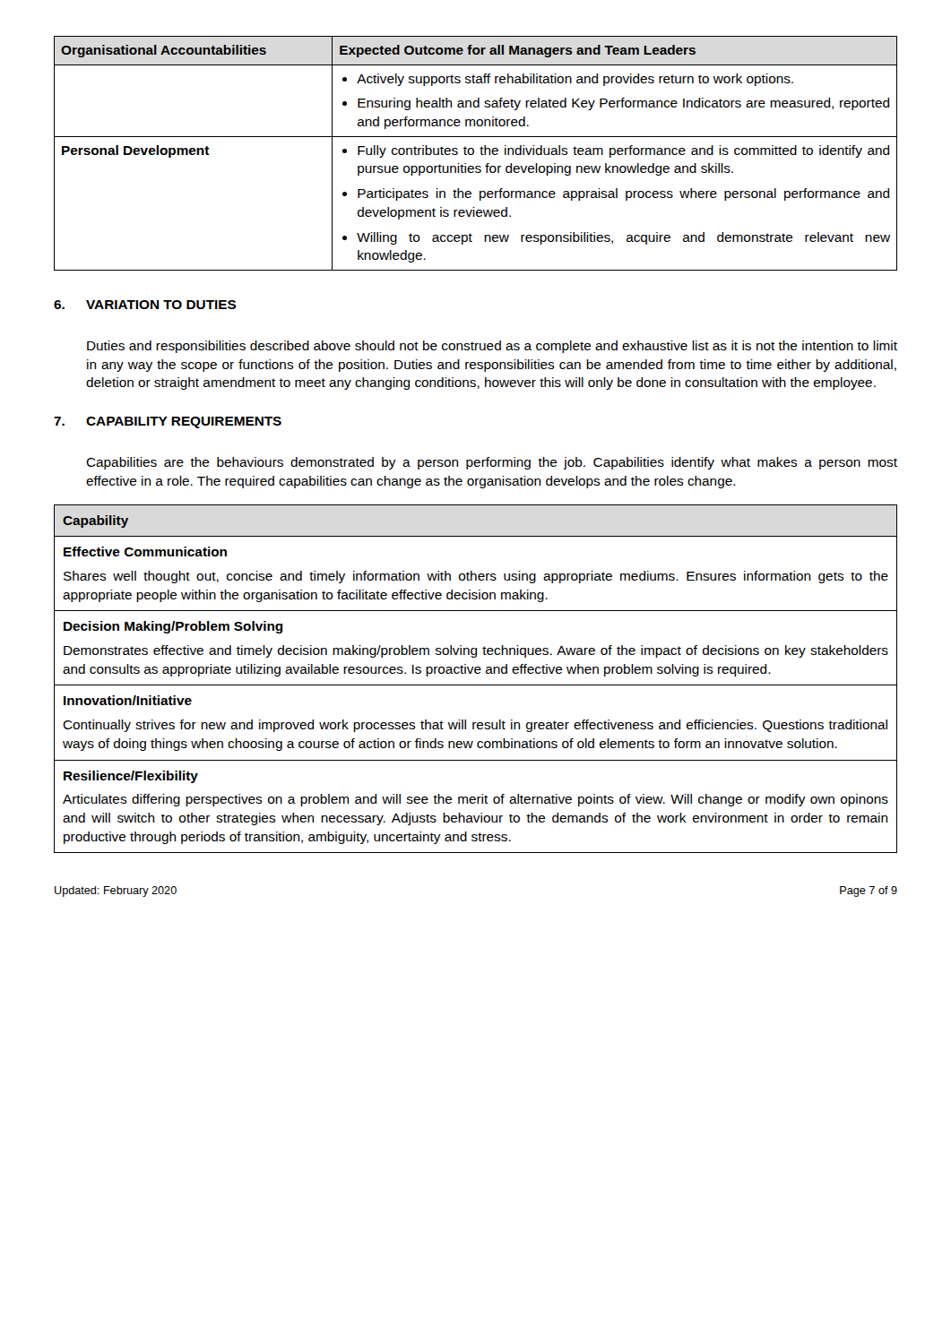| Organisational Accountabilities | Expected Outcome for all Managers and Team Leaders |
| --- | --- |
| | Actively supports staff rehabilitation and provides return to work options. Ensuring health and safety related Key Performance Indicators are measured, reported and performance monitored. |
| Personal Development | Fully contributes to the individuals team performance and is committed to identify and pursue opportunities for developing new knowledge and skills. Participates in the performance appraisal process where personal performance and development is reviewed. Willing to accept new responsibilities, acquire and demonstrate relevant new knowledge. |
6.
Variation to Duties
Duties and responsibilities described above should not be construed as a complete and exhaustive list as it is not the intention to limit in any way the scope or functions of the position. Duties and responsibilities can be amended from time to time either by additional, deletion or straight amendment to meet any changing conditions, however this will only be done in consultation with the employee.
7.
Capability Requirements
Capabilities are the behaviours demonstrated by a person performing the job. Capabilities identify what makes a person most effective in a role. The required capabilities can change as the organisation develops and the roles change.
| Capability |
| --- |
| Effective Communication Shares well thought out, concise and timely information with others using appropriate mediums. Ensures information gets to the appropriate people within the organisation to facilitate effective decision making. |
| Decision Making/Problem Solving Demonstrates effective and timely decision making/problem solving techniques. Aware of the impact of decisions on key stakeholders and consults as appropriate utilizing available resources. Is proactive and effective when problem solving is required. |
| Innovation/Initiative Continually strives for new and improved work processes that will result in greater effectiveness and efficiencies. Questions traditional ways of doing things when choosing a course of action or finds new combinations of old elements to form an innovatve solution. |
| Resilience/Flexibility Articulates differing perspectives on a problem and will see the merit of alternative points of view. Will change or modify own opinons and will switch to other strategies when necessary. Adjusts behaviour to the demands of the work environment in order to remain productive through periods of transition, ambiguity, uncertainty and stress. |
Updated: February 2020 Page 7 of 9